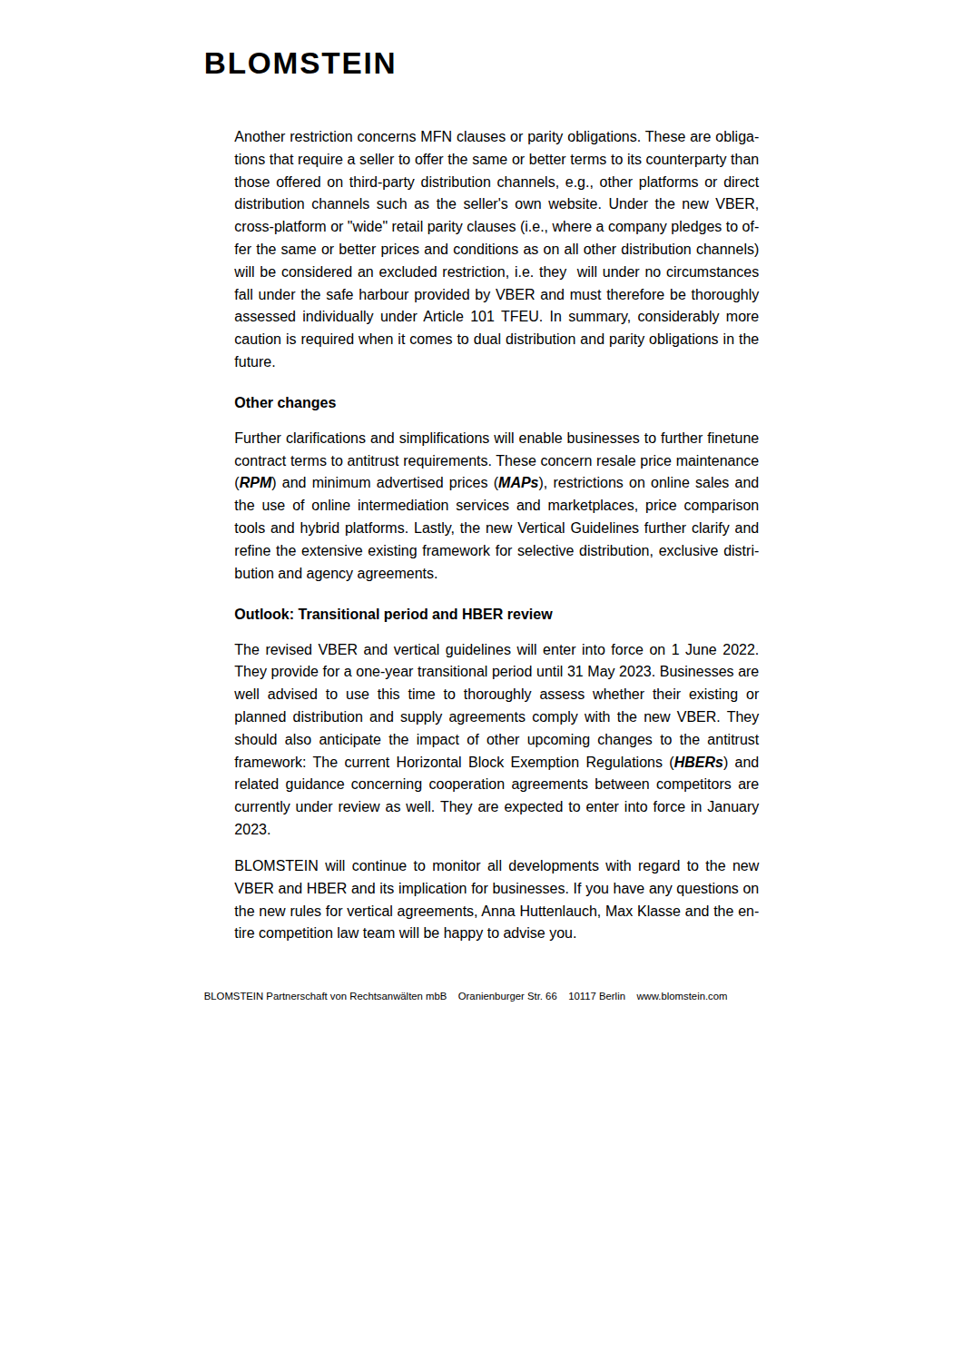BLOMSTEIN
Another restriction concerns MFN clauses or parity obligations. These are obligations that require a seller to offer the same or better terms to its counterparty than those offered on third-party distribution channels, e.g., other platforms or direct distribution channels such as the seller's own website. Under the new VBER, cross-platform or "wide" retail parity clauses (i.e., where a company pledges to offer the same or better prices and conditions as on all other distribution channels) will be considered an excluded restriction, i.e. they will under no circumstances fall under the safe harbour provided by VBER and must therefore be thoroughly assessed individually under Article 101 TFEU. In summary, considerably more caution is required when it comes to dual distribution and parity obligations in the future.
Other changes
Further clarifications and simplifications will enable businesses to further finetune contract terms to antitrust requirements. These concern resale price maintenance (RPM) and minimum advertised prices (MAPs), restrictions on online sales and the use of online intermediation services and marketplaces, price comparison tools and hybrid platforms. Lastly, the new Vertical Guidelines further clarify and refine the extensive existing framework for selective distribution, exclusive distribution and agency agreements.
Outlook: Transitional period and HBER review
The revised VBER and vertical guidelines will enter into force on 1 June 2022. They provide for a one-year transitional period until 31 May 2023. Businesses are well advised to use this time to thoroughly assess whether their existing or planned distribution and supply agreements comply with the new VBER. They should also anticipate the impact of other upcoming changes to the antitrust framework: The current Horizontal Block Exemption Regulations (HBERs) and related guidance concerning cooperation agreements between competitors are currently under review as well. They are expected to enter into force in January 2023.
BLOMSTEIN will continue to monitor all developments with regard to the new VBER and HBER and its implication for businesses. If you have any questions on the new rules for vertical agreements, Anna Huttenlauch, Max Klasse and the entire competition law team will be happy to advise you.
BLOMSTEIN Partnerschaft von Rechtsanwälten mbB Oranienburger Str. 6610117 Berlin www.blomstein.com